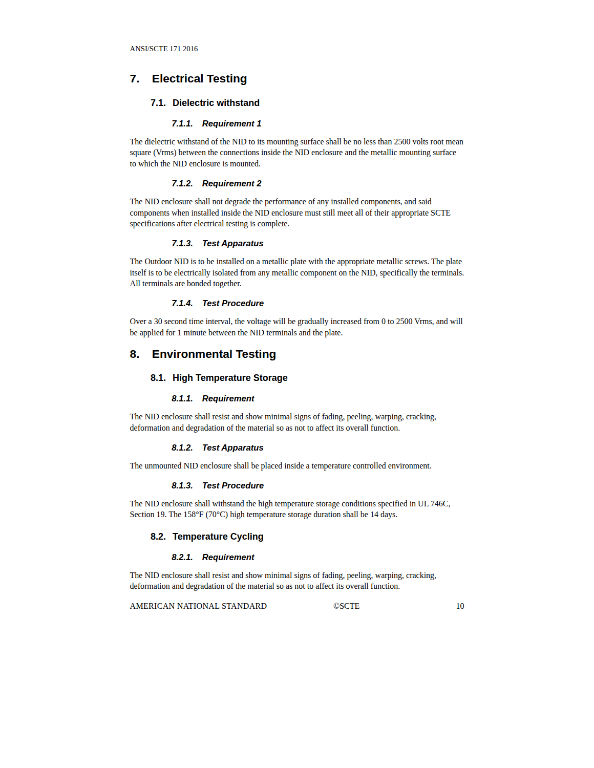ANSI/SCTE 171 2016
7. Electrical Testing
7.1. Dielectric withstand
7.1.1. Requirement 1
The dielectric withstand of the NID to its mounting surface shall be no less than 2500 volts root mean square (Vrms) between the connections inside the NID enclosure and the metallic mounting surface to which the NID enclosure is mounted.
7.1.2. Requirement 2
The NID enclosure shall not degrade the performance of any installed components, and said components when installed inside the NID enclosure must still meet all of their appropriate SCTE specifications after electrical testing is complete.
7.1.3. Test Apparatus
The Outdoor NID is to be installed on a metallic plate with the appropriate metallic screws. The plate itself is to be electrically isolated from any metallic component on the NID, specifically the terminals. All terminals are bonded together.
7.1.4. Test Procedure
Over a 30 second time interval, the voltage will be gradually increased from 0 to 2500 Vrms, and will be applied for 1 minute between the NID terminals and the plate.
8. Environmental Testing
8.1. High Temperature Storage
8.1.1. Requirement
The NID enclosure shall resist and show minimal signs of fading, peeling, warping, cracking, deformation and degradation of the material so as not to affect its overall function.
8.1.2. Test Apparatus
The unmounted NID enclosure shall be placed inside a temperature controlled environment.
8.1.3. Test Procedure
The NID enclosure shall withstand the high temperature storage conditions specified in UL 746C, Section 19. The 158°F (70°C) high temperature storage duration shall be 14 days.
8.2. Temperature Cycling
8.2.1. Requirement
The NID enclosure shall resist and show minimal signs of fading, peeling, warping, cracking, deformation and degradation of the material so as not to affect its overall function.
AMERICAN NATIONAL STANDARD ©SCTE 10